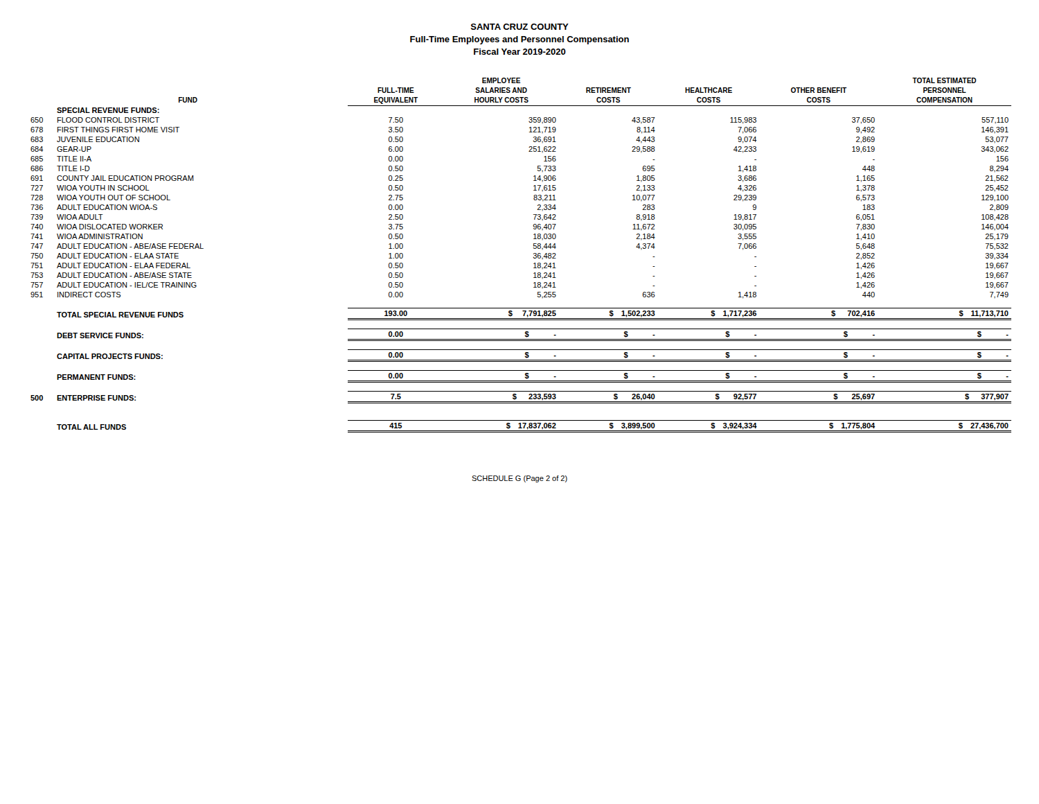SANTA CRUZ COUNTY
Full-Time Employees and Personnel Compensation
Fiscal Year 2019-2020
| | | EMPLOYEE | | | | TOTAL ESTIMATED |
| --- | --- | --- | --- | --- | --- | --- |
| | FULL-TIME | SALARIES AND | RETIREMENT | HEALTHCARE | OTHER BENEFIT | PERSONNEL |
| FUND | EQUIVALENT | HOURLY COSTS | COSTS | COSTS | COSTS | COMPENSATION |
| | SPECIAL REVENUE FUNDS: | | | | | | |
| 650 | FLOOD CONTROL DISTRICT | 7.50 | 359,890 | 43,587 | 115,983 | 37,650 | 557,110 |
| 678 | FIRST THINGS FIRST HOME VISIT | 3.50 | 121,719 | 8,114 | 7,066 | 9,492 | 146,391 |
| 683 | JUVENILE EDUCATION | 0.50 | 36,691 | 4,443 | 9,074 | 2,869 | 53,077 |
| 684 | GEAR-UP | 6.00 | 251,622 | 29,588 | 42,233 | 19,619 | 343,062 |
| 685 | TITLE II-A | 0.00 | 156 | - | - | - | 156 |
| 686 | TITLE I-D | 0.50 | 5,733 | 695 | 1,418 | 448 | 8,294 |
| 691 | COUNTY JAIL EDUCATION PROGRAM | 0.25 | 14,906 | 1,805 | 3,686 | 1,165 | 21,562 |
| 727 | WIOA YOUTH IN SCHOOL | 0.50 | 17,615 | 2,133 | 4,326 | 1,378 | 25,452 |
| 728 | WIOA YOUTH OUT OF SCHOOL | 2.75 | 83,211 | 10,077 | 29,239 | 6,573 | 129,100 |
| 736 | ADULT EDUCATION WIOA-S | 0.00 | 2,334 | 283 | 9 | 183 | 2,809 |
| 739 | WIOA ADULT | 2.50 | 73,642 | 8,918 | 19,817 | 6,051 | 108,428 |
| 740 | WIOA DISLOCATED WORKER | 3.75 | 96,407 | 11,672 | 30,095 | 7,830 | 146,004 |
| 741 | WIOA ADMINISTRATION | 0.50 | 18,030 | 2,184 | 3,555 | 1,410 | 25,179 |
| 747 | ADULT EDUCATION - ABE/ASE FEDERAL | 1.00 | 58,444 | 4,374 | 7,066 | 5,648 | 75,532 |
| 750 | ADULT EDUCATION - ELAA STATE | 1.00 | 36,482 | - | - | 2,852 | 39,334 |
| 751 | ADULT EDUCATION - ELAA FEDERAL | 0.50 | 18,241 | - | - | 1,426 | 19,667 |
| 753 | ADULT EDUCATION - ABE/ASE STATE | 0.50 | 18,241 | - | - | 1,426 | 19,667 |
| 757 | ADULT EDUCATION - IEL/CE TRAINING | 0.50 | 18,241 | - | - | 1,426 | 19,667 |
| 951 | INDIRECT COSTS | 0.00 | 5,255 | 636 | 1,418 | 440 | 7,749 |
| | TOTAL SPECIAL REVENUE FUNDS | 193.00 | $ 7,791,825 | $ 1,502,233 | $ 1,717,236 | $ 702,416 | $ 11,713,710 |
| | DEBT SERVICE FUNDS: | 0.00 | $ - | $ - | $ - | $ - | $ - |
| | CAPITAL PROJECTS FUNDS: | 0.00 | $ - | $ - | $ - | $ - | $ - |
| | PERMANENT FUNDS: | 0.00 | $ - | $ - | $ - | $ - | $ - |
| 500 | ENTERPRISE FUNDS: | 7.5 | $ 233,593 | $ 26,040 | $ 92,577 | $ 25,697 | $ 377,907 |
| | TOTAL ALL FUNDS | 415 | $ 17,837,062 | $ 3,899,500 | $ 3,924,334 | $ 1,775,804 | $ 27,436,700 |
SCHEDULE G (Page 2 of 2)